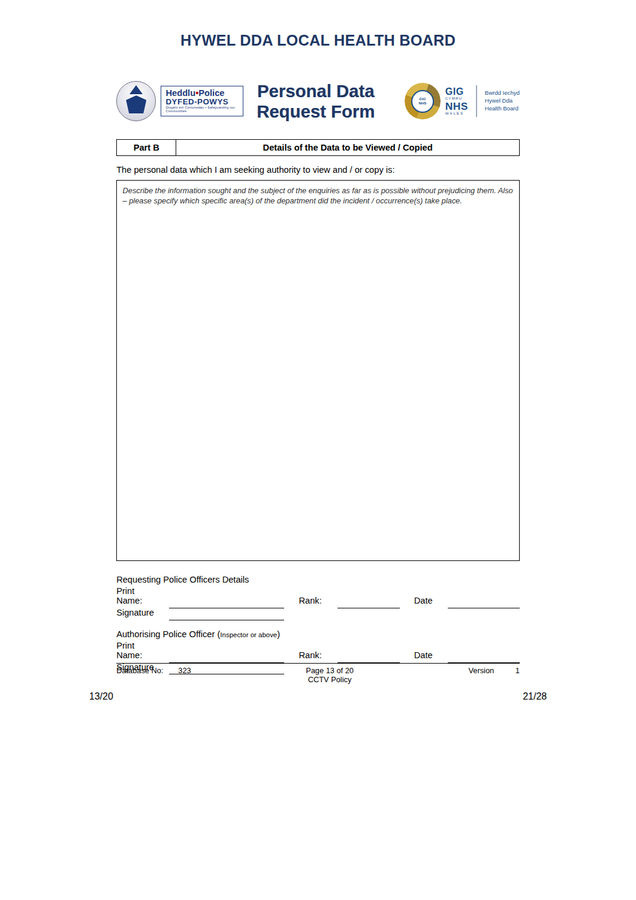HYWEL DDA LOCAL HEALTH BOARD
Heddlu•Police
DYFED-POWYS
Diogelu ein Cymunedau • Safeguarding our Communities
Personal Data
Request Form
GIG
NHS
GIG
CYMRU
NHS
WALES
Bwrdd Iechyd
Hywel Dda
Health Board
| Part B | Details of the Data to be Viewed / Copied |
The personal data which I am seeking authority to view and / or copy is:
Describe the information sought and the subject of the enquiries as far as is possible without prejudicing them. Also – please specify which specific area(s) of the department did the incident / occurrence(s) take place.
Requesting Police Officers Details
| Print Name: | | | Rank: | | | Date | |
| Signature | | | |
Authorising Police Officer (Inspector or above)
| Print Name: | | | Rank: | | | Date | |
| Signature | | | |
Database No: 323
Page 13 of 20
CCTV Policy
Version 1
13/20
21/28